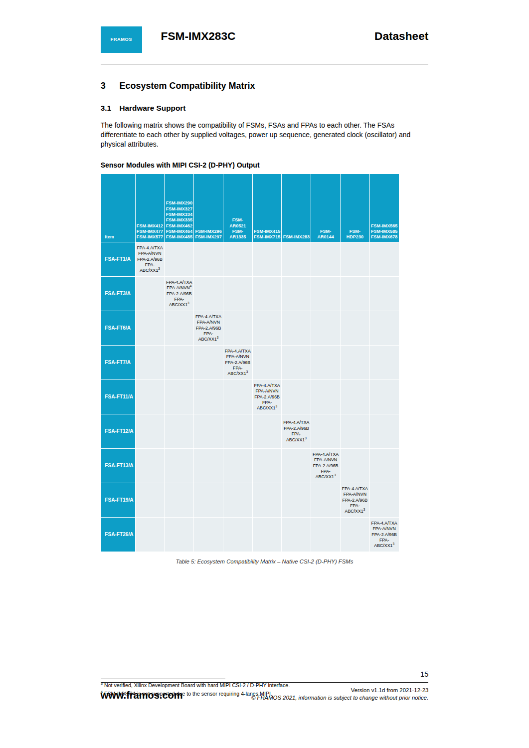FRAMOS
FSM-IMX283C
Datasheet
3 Ecosystem Compatibility Matrix
3.1 Hardware Support
The following matrix shows the compatibility of FSMs, FSAs and FPAs to each other. The FSAs differentiate to each other by supplied voltages, power up sequence, generated clock (oscillator) and physical attributes.
Sensor Modules with MIPI CSI-2 (D-PHY) Output
| Item | FSM-IMX412 FSM-IMX477 FSM-IMX577 | FSM-IMX290 FSM-IMX327 FSM-IMX334 FSM-IMX335 FSM-IMX462 FSM-IMX464 FSM-IMX485 | FSM-IMX296 FSM-IMX297 | FSM-AR0521 FSM-AR1335 | FSM-IMX415 FSM-IMX715 | FSM-IMX283 | FSM-AR0144 | FSM-HDP230 | FSM-IMX565 FSM-IMX585 FSM-IMX678 |
| --- | --- | --- | --- | --- | --- | --- | --- | --- | --- |
| FSA-FT1/A | FPA-4.A/TXA FPA-A/NVN FPA-2.A/96B FPA-ABC/XX1 3 | | | | | | | | |
| FSA-FT3/A | | FPA-4.A/TXA FPA-A/NVN 4 FPA-2.A/96B FPA-ABC/XX1 3 | | | | | | | |
| FSA-FT6/A | | | FPA-4.A/TXA FPA-A/NVN FPA-2.A/96B FPA-ABC/XX1 3 | | | | | | |
| FSA-FT7/A | | | | FPA-4.A/TXA FPA-A/NVN FPA-2.A/96B FPA-ABC/XX1 3 | | | | | |
| FSA-FT11/A | | | | | FPA-4.A/TXA FPA-A/NVN FPA-2.A/96B FPA-ABC/XX1 3 | | | | |
| FSA-FT12/A | | | | | | FPA-4.A/TXA FPA-2.A/96B FPA-ABC/XX1 3 | | | |
| FSA-FT13/A | | | | | | | FPA-4.A/TXA FPA-A/NVN FPA-2.A/96B FPA-ABC/XX1 3 | | |
| FSA-FT19/A | | | | | | | | FPA-4.A/TXA FPA-A/NVN FPA-2.A/96B FPA-ABC/XX1 3 | |
| FSA-FT26/A | | | | | | | | | FPA-4.A/TXA FPA-A/NVN FPA-2.A/96B FPA-ABC/XX1 3 |
Table 5: Ecosystem Compatibility Matrix – Native CSI-2 (D-PHY) FSMs
3 Not verified, Xilinx Development Board with hard MIPI CSI-2 / D-PHY interface.
4 FSM-IMX334 is not supported due to the sensor requiring 4-lanes MIPI.
15
www.framos.com
Version v1.1d from 2021-12-23
© FRAMOS 2021, information is subject to change without prior notice.